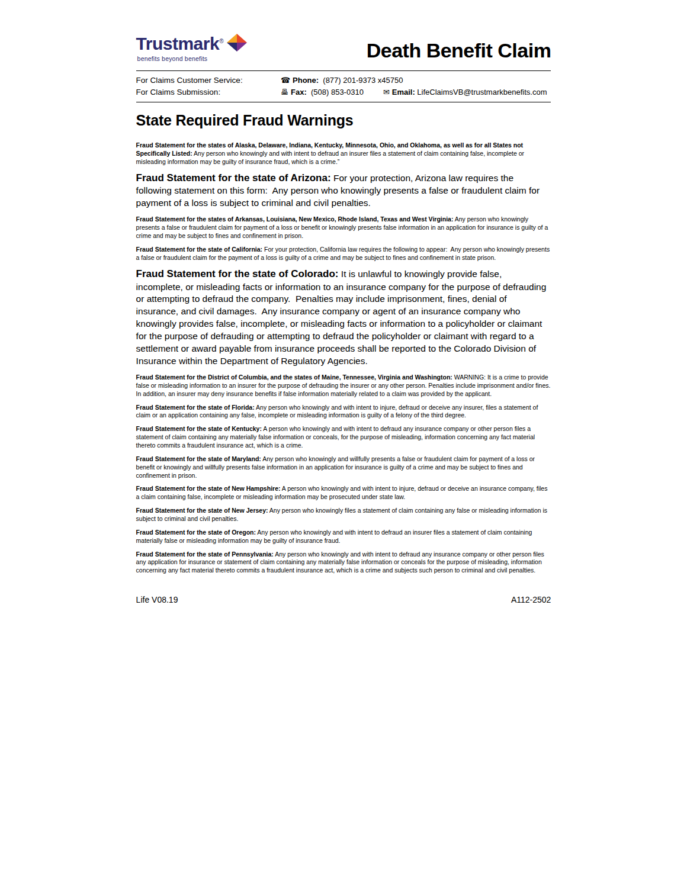Trustmark®
benefits beyond benefits
Death Benefit Claim
| For Claims Customer Service: | ☎ Phone: (877) 201-9373 x45750 |
| For Claims Submission: | 🖶 Fax: (508) 853-0310 ✉ Email: LifeClaimsVB@trustmarkbenefits.com |
State Required Fraud Warnings
Fraud Statement for the states of Alaska, Delaware, Indiana, Kentucky, Minnesota, Ohio, and Oklahoma, as well as for all States not Specifically Listed: Any person who knowingly and with intent to defraud an insurer files a statement of claim containing false, incomplete or misleading information may be guilty of insurance fraud, which is a crime.”
Fraud Statement for the state of Arizona: For your protection, Arizona law requires the following statement on this form: Any person who knowingly presents a false or fraudulent claim for payment of a loss is subject to criminal and civil penalties.
Fraud Statement for the states of Arkansas, Louisiana, New Mexico, Rhode Island, Texas and West Virginia: Any person who knowingly presents a false or fraudulent claim for payment of a loss or benefit or knowingly presents false information in an application for insurance is guilty of a crime and may be subject to fines and confinement in prison.
Fraud Statement for the state of California: For your protection, California law requires the following to appear: Any person who knowingly presents a false or fraudulent claim for the payment of a loss is guilty of a crime and may be subject to fines and confinement in state prison.
Fraud Statement for the state of Colorado: It is unlawful to knowingly provide false, incomplete, or misleading facts or information to an insurance company for the purpose of defrauding or attempting to defraud the company. Penalties may include imprisonment, fines, denial of insurance, and civil damages. Any insurance company or agent of an insurance company who knowingly provides false, incomplete, or misleading facts or information to a policyholder or claimant for the purpose of defrauding or attempting to defraud the policyholder or claimant with regard to a settlement or award payable from insurance proceeds shall be reported to the Colorado Division of Insurance within the Department of Regulatory Agencies.
Fraud Statement for the District of Columbia, and the states of Maine, Tennessee, Virginia and Washington: WARNING: It is a crime to provide false or misleading information to an insurer for the purpose of defrauding the insurer or any other person. Penalties include imprisonment and/or fines. In addition, an insurer may deny insurance benefits if false information materially related to a claim was provided by the applicant.
Fraud Statement for the state of Florida: Any person who knowingly and with intent to injure, defraud or deceive any insurer, files a statement of claim or an application containing any false, incomplete or misleading information is guilty of a felony of the third degree.
Fraud Statement for the state of Kentucky: A person who knowingly and with intent to defraud any insurance company or other person files a statement of claim containing any materially false information or conceals, for the purpose of misleading, information concerning any fact material thereto commits a fraudulent insurance act, which is a crime.
Fraud Statement for the state of Maryland: Any person who knowingly and willfully presents a false or fraudulent claim for payment of a loss or benefit or knowingly and willfully presents false information in an application for insurance is guilty of a crime and may be subject to fines and confinement in prison.
Fraud Statement for the state of New Hampshire: A person who knowingly and with intent to injure, defraud or deceive an insurance company, files a claim containing false, incomplete or misleading information may be prosecuted under state law.
Fraud Statement for the state of New Jersey: Any person who knowingly files a statement of claim containing any false or misleading information is subject to criminal and civil penalties.
Fraud Statement for the state of Oregon: Any person who knowingly and with intent to defraud an insurer files a statement of claim containing materially false or misleading information may be guilty of insurance fraud.
Fraud Statement for the state of Pennsylvania: Any person who knowingly and with intent to defraud any insurance company or other person files any application for insurance or statement of claim containing any materially false information or conceals for the purpose of misleading, information concerning any fact material thereto commits a fraudulent insurance act, which is a crime and subjects such person to criminal and civil penalties.
Life V08.19
A112-2502